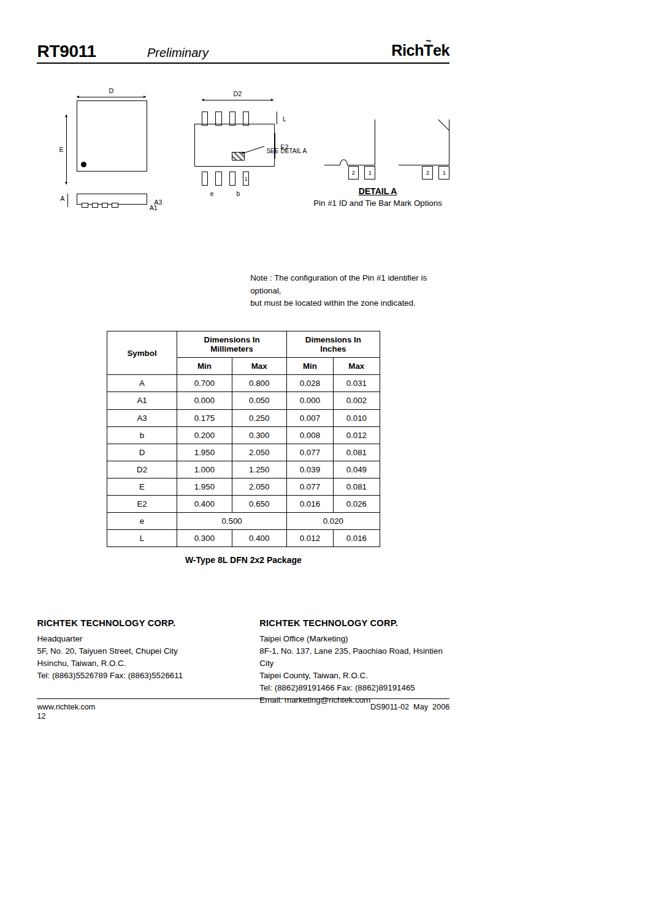RT9011 Preliminary
RichTek
D
E
A
A1
A3
D2
SEE DETAIL A
1
L
E2
e
b
2
1
2
1
DETAIL A
Pin #1 ID and Tie Bar Mark Options
Note : The configuration of the Pin #1 identifier is optional,
but must be located within the zone indicated.
| Symbol | Dimensions In Millimeters | Dimensions In Inches |
| --- | --- | --- |
| Min | Max | Min | Max |
| A | 0.700 | 0.800 | 0.028 | 0.031 |
| A1 | 0.000 | 0.050 | 0.000 | 0.002 |
| A3 | 0.175 | 0.250 | 0.007 | 0.010 |
| b | 0.200 | 0.300 | 0.008 | 0.012 |
| D | 1.950 | 2.050 | 0.077 | 0.081 |
| D2 | 1.000 | 1.250 | 0.039 | 0.049 |
| E | 1.950 | 2.050 | 0.077 | 0.081 |
| E2 | 0.400 | 0.650 | 0.016 | 0.026 |
| e | 0.500 | 0.020 |
| L | 0.300 | 0.400 | 0.012 | 0.016 |
W-Type 8L DFN 2x2 Package
RICHTEK TECHNOLOGY CORP.
Headquarter
5F, No. 20, Taiyuen Street, Chupei City
Hsinchu, Taiwan, R.O.C.
Tel: (8863)5526789 Fax: (8863)5526611
RICHTEK TECHNOLOGY CORP.
Taipei Office (Marketing)
8F-1, No. 137, Lane 235, Paochiao Road, Hsintien City
Taipei County, Taiwan, R.O.C.
Tel: (8862)89191466 Fax: (8862)89191465
Email: marketing@richtek.com
www.richtek.com DS9011-02 May 2006 12